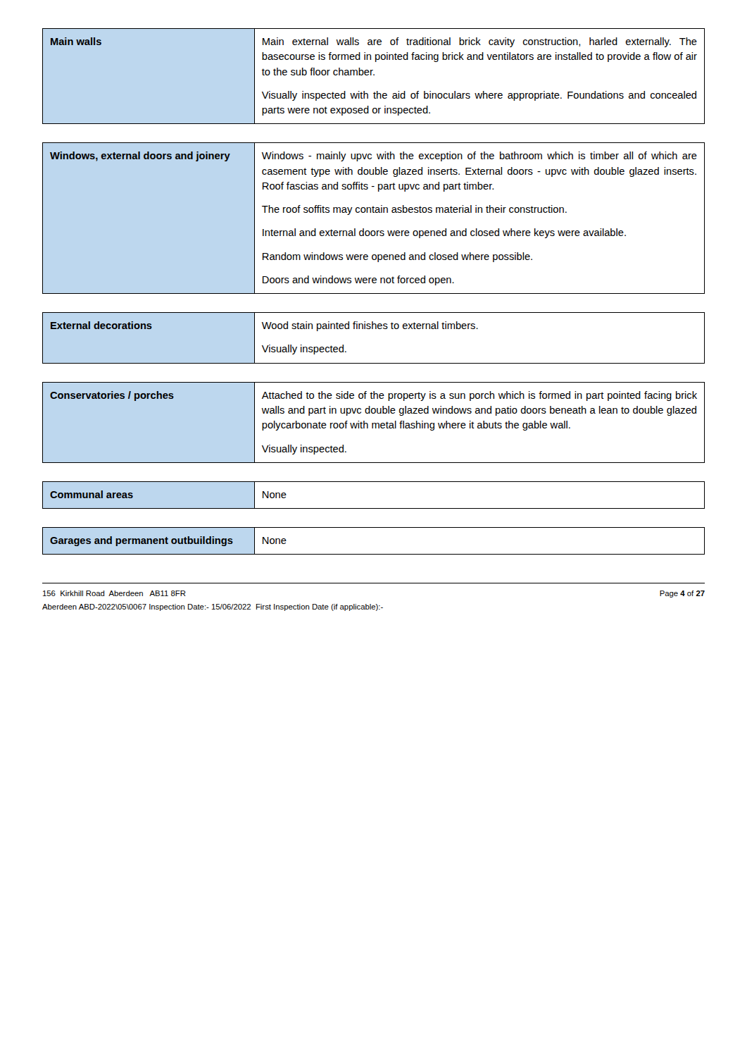| Main walls | Main external walls are of traditional brick cavity construction, harled externally. The basecourse is formed in pointed facing brick and ventilators are installed to provide a flow of air to the sub floor chamber. Visually inspected with the aid of binoculars where appropriate. Foundations and concealed parts were not exposed or inspected. |
| Windows, external doors and joinery | Windows - mainly upvc with the exception of the bathroom which is timber all of which are casement type with double glazed inserts. External doors - upvc with double glazed inserts. Roof fascias and soffits - part upvc and part timber. The roof soffits may contain asbestos material in their construction. Internal and external doors were opened and closed where keys were available. Random windows were opened and closed where possible. Doors and windows were not forced open. |
| External decorations | Wood stain painted finishes to external timbers. Visually inspected. |
| Conservatories / porches | Attached to the side of the property is a sun porch which is formed in part pointed facing brick walls and part in upvc double glazed windows and patio doors beneath a lean to double glazed polycarbonate roof with metal flashing where it abuts the gable wall. Visually inspected. |
| Communal areas | None |
| Garages and permanent outbuildings | None |
156 Kirkhill Road Aberdeen AB11 8FR Page 4 of 27 Aberdeen ABD-2022\05\0067 Inspection Date:- 15/06/2022 First Inspection Date (if applicable):-